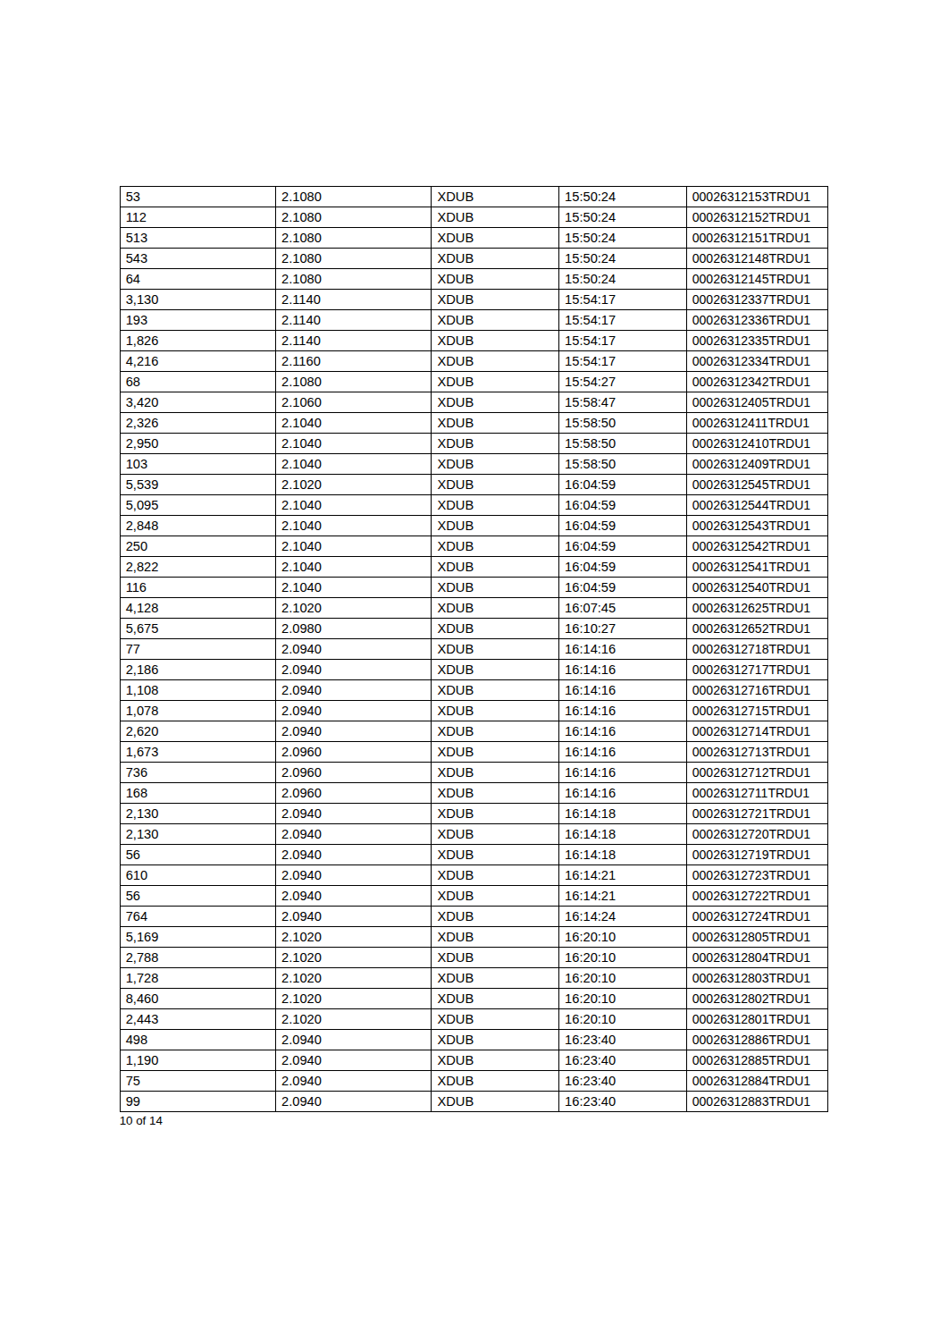| 53 | 2.1080 | XDUB | 15:50:24 | 00026312153TRDU1 |
| 112 | 2.1080 | XDUB | 15:50:24 | 00026312152TRDU1 |
| 513 | 2.1080 | XDUB | 15:50:24 | 00026312151TRDU1 |
| 543 | 2.1080 | XDUB | 15:50:24 | 00026312148TRDU1 |
| 64 | 2.1080 | XDUB | 15:50:24 | 00026312145TRDU1 |
| 3,130 | 2.1140 | XDUB | 15:54:17 | 00026312337TRDU1 |
| 193 | 2.1140 | XDUB | 15:54:17 | 00026312336TRDU1 |
| 1,826 | 2.1140 | XDUB | 15:54:17 | 00026312335TRDU1 |
| 4,216 | 2.1160 | XDUB | 15:54:17 | 00026312334TRDU1 |
| 68 | 2.1080 | XDUB | 15:54:27 | 00026312342TRDU1 |
| 3,420 | 2.1060 | XDUB | 15:58:47 | 00026312405TRDU1 |
| 2,326 | 2.1040 | XDUB | 15:58:50 | 00026312411TRDU1 |
| 2,950 | 2.1040 | XDUB | 15:58:50 | 00026312410TRDU1 |
| 103 | 2.1040 | XDUB | 15:58:50 | 00026312409TRDU1 |
| 5,539 | 2.1020 | XDUB | 16:04:59 | 00026312545TRDU1 |
| 5,095 | 2.1040 | XDUB | 16:04:59 | 00026312544TRDU1 |
| 2,848 | 2.1040 | XDUB | 16:04:59 | 00026312543TRDU1 |
| 250 | 2.1040 | XDUB | 16:04:59 | 00026312542TRDU1 |
| 2,822 | 2.1040 | XDUB | 16:04:59 | 00026312541TRDU1 |
| 116 | 2.1040 | XDUB | 16:04:59 | 00026312540TRDU1 |
| 4,128 | 2.1020 | XDUB | 16:07:45 | 00026312625TRDU1 |
| 5,675 | 2.0980 | XDUB | 16:10:27 | 00026312652TRDU1 |
| 77 | 2.0940 | XDUB | 16:14:16 | 00026312718TRDU1 |
| 2,186 | 2.0940 | XDUB | 16:14:16 | 00026312717TRDU1 |
| 1,108 | 2.0940 | XDUB | 16:14:16 | 00026312716TRDU1 |
| 1,078 | 2.0940 | XDUB | 16:14:16 | 00026312715TRDU1 |
| 2,620 | 2.0940 | XDUB | 16:14:16 | 00026312714TRDU1 |
| 1,673 | 2.0960 | XDUB | 16:14:16 | 00026312713TRDU1 |
| 736 | 2.0960 | XDUB | 16:14:16 | 00026312712TRDU1 |
| 168 | 2.0960 | XDUB | 16:14:16 | 00026312711TRDU1 |
| 2,130 | 2.0940 | XDUB | 16:14:18 | 00026312721TRDU1 |
| 2,130 | 2.0940 | XDUB | 16:14:18 | 00026312720TRDU1 |
| 56 | 2.0940 | XDUB | 16:14:18 | 00026312719TRDU1 |
| 610 | 2.0940 | XDUB | 16:14:21 | 00026312723TRDU1 |
| 56 | 2.0940 | XDUB | 16:14:21 | 00026312722TRDU1 |
| 764 | 2.0940 | XDUB | 16:14:24 | 00026312724TRDU1 |
| 5,169 | 2.1020 | XDUB | 16:20:10 | 00026312805TRDU1 |
| 2,788 | 2.1020 | XDUB | 16:20:10 | 00026312804TRDU1 |
| 1,728 | 2.1020 | XDUB | 16:20:10 | 00026312803TRDU1 |
| 8,460 | 2.1020 | XDUB | 16:20:10 | 00026312802TRDU1 |
| 2,443 | 2.1020 | XDUB | 16:20:10 | 00026312801TRDU1 |
| 498 | 2.0940 | XDUB | 16:23:40 | 00026312886TRDU1 |
| 1,190 | 2.0940 | XDUB | 16:23:40 | 00026312885TRDU1 |
| 75 | 2.0940 | XDUB | 16:23:40 | 00026312884TRDU1 |
| 99 | 2.0940 | XDUB | 16:23:40 | 00026312883TRDU1 |
10 of 14